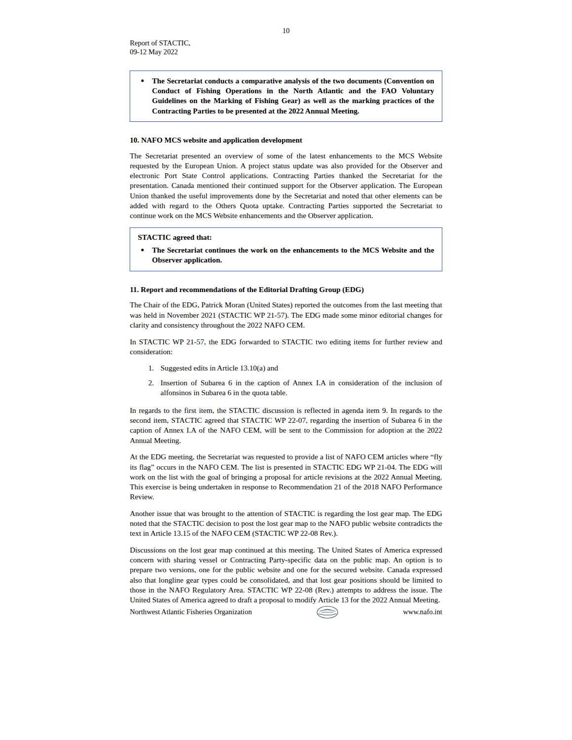10
Report of STACTIC,
09-12 May 2022
The Secretariat conducts a comparative analysis of the two documents (Convention on Conduct of Fishing Operations in the North Atlantic and the FAO Voluntary Guidelines on the Marking of Fishing Gear) as well as the marking practices of the Contracting Parties to be presented at the 2022 Annual Meeting.
10. NAFO MCS website and application development
The Secretariat presented an overview of some of the latest enhancements to the MCS Website requested by the European Union. A project status update was also provided for the Observer and electronic Port State Control applications. Contracting Parties thanked the Secretariat for the presentation. Canada mentioned their continued support for the Observer application. The European Union thanked the useful improvements done by the Secretariat and noted that other elements can be added with regard to the Others Quota uptake. Contracting Parties supported the Secretariat to continue work on the MCS Website enhancements and the Observer application.
STACTIC agreed that:
The Secretariat continues the work on the enhancements to the MCS Website and the Observer application.
11. Report and recommendations of the Editorial Drafting Group (EDG)
The Chair of the EDG, Patrick Moran (United States) reported the outcomes from the last meeting that was held in November 2021 (STACTIC WP 21-57). The EDG made some minor editorial changes for clarity and consistency throughout the 2022 NAFO CEM.
In STACTIC WP 21-57, the EDG forwarded to STACTIC two editing items for further review and consideration:
Suggested edits in Article 13.10(a) and
Insertion of Subarea 6 in the caption of Annex I.A in consideration of the inclusion of alfonsinos in Subarea 6 in the quota table.
In regards to the first item, the STACTIC discussion is reflected in agenda item 9. In regards to the second item, STACTIC agreed that STACTIC WP 22-07, regarding the insertion of Subarea 6 in the caption of Annex I.A of the NAFO CEM, will be sent to the Commission for adoption at the 2022 Annual Meeting.
At the EDG meeting, the Secretariat was requested to provide a list of NAFO CEM articles where “fly its flag” occurs in the NAFO CEM. The list is presented in STACTIC EDG WP 21-04. The EDG will work on the list with the goal of bringing a proposal for article revisions at the 2022 Annual Meeting. This exercise is being undertaken in response to Recommendation 21 of the 2018 NAFO Performance Review.
Another issue that was brought to the attention of STACTIC is regarding the lost gear map. The EDG noted that the STACTIC decision to post the lost gear map to the NAFO public website contradicts the text in Article 13.15 of the NAFO CEM (STACTIC WP 22-08 Rev.).
Discussions on the lost gear map continued at this meeting. The United States of America expressed concern with sharing vessel or Contracting Party-specific data on the public map. An option is to prepare two versions, one for the public website and one for the secured website. Canada expressed also that longline gear types could be consolidated, and that lost gear positions should be limited to those in the NAFO Regulatory Area. STACTIC WP 22-08 (Rev.) attempts to address the issue. The United States of America agreed to draft a proposal to modify Article 13 for the 2022 Annual Meeting.
Northwest Atlantic Fisheries Organization
www.nafo.int